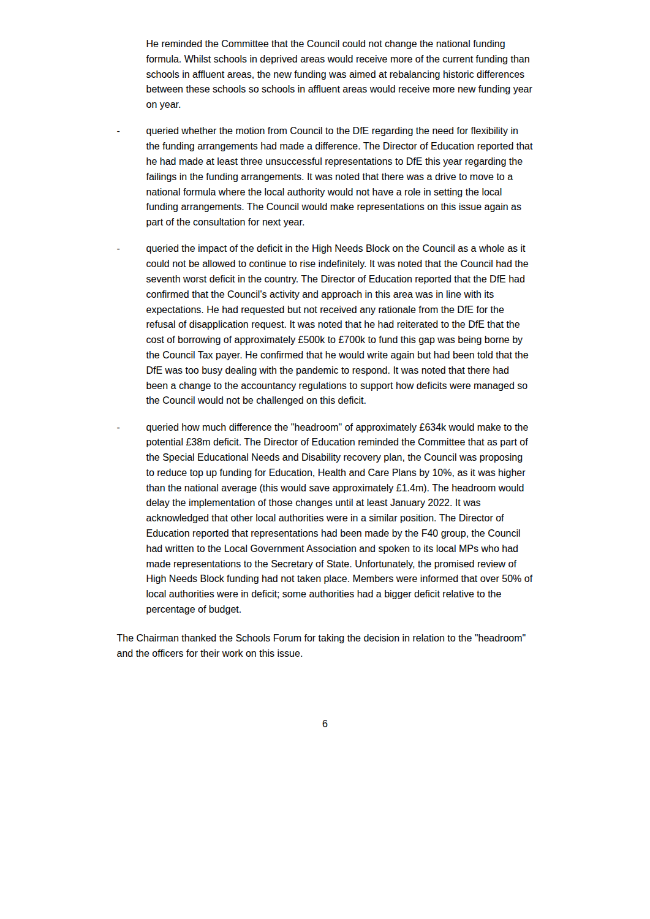He reminded the Committee that the Council could not change the national funding formula. Whilst schools in deprived areas would receive more of the current funding than schools in affluent areas, the new funding was aimed at rebalancing historic differences between these schools so schools in affluent areas would receive more new funding year on year.
queried whether the motion from Council to the DfE regarding the need for flexibility in the funding arrangements had made a difference. The Director of Education reported that he had made at least three unsuccessful representations to DfE this year regarding the failings in the funding arrangements. It was noted that there was a drive to move to a national formula where the local authority would not have a role in setting the local funding arrangements. The Council would make representations on this issue again as part of the consultation for next year.
queried the impact of the deficit in the High Needs Block on the Council as a whole as it could not be allowed to continue to rise indefinitely. It was noted that the Council had the seventh worst deficit in the country. The Director of Education reported that the DfE had confirmed that the Council's activity and approach in this area was in line with its expectations. He had requested but not received any rationale from the DfE for the refusal of disapplication request. It was noted that he had reiterated to the DfE that the cost of borrowing of approximately £500k to £700k to fund this gap was being borne by the Council Tax payer. He confirmed that he would write again but had been told that the DfE was too busy dealing with the pandemic to respond. It was noted that there had been a change to the accountancy regulations to support how deficits were managed so the Council would not be challenged on this deficit.
queried how much difference the "headroom" of approximately £634k would make to the potential £38m deficit. The Director of Education reminded the Committee that as part of the Special Educational Needs and Disability recovery plan, the Council was proposing to reduce top up funding for Education, Health and Care Plans by 10%, as it was higher than the national average (this would save approximately £1.4m). The headroom would delay the implementation of those changes until at least January 2022. It was acknowledged that other local authorities were in a similar position. The Director of Education reported that representations had been made by the F40 group, the Council had written to the Local Government Association and spoken to its local MPs who had made representations to the Secretary of State. Unfortunately, the promised review of High Needs Block funding had not taken place. Members were informed that over 50% of local authorities were in deficit; some authorities had a bigger deficit relative to the percentage of budget.
The Chairman thanked the Schools Forum for taking the decision in relation to the "headroom" and the officers for their work on this issue.
6